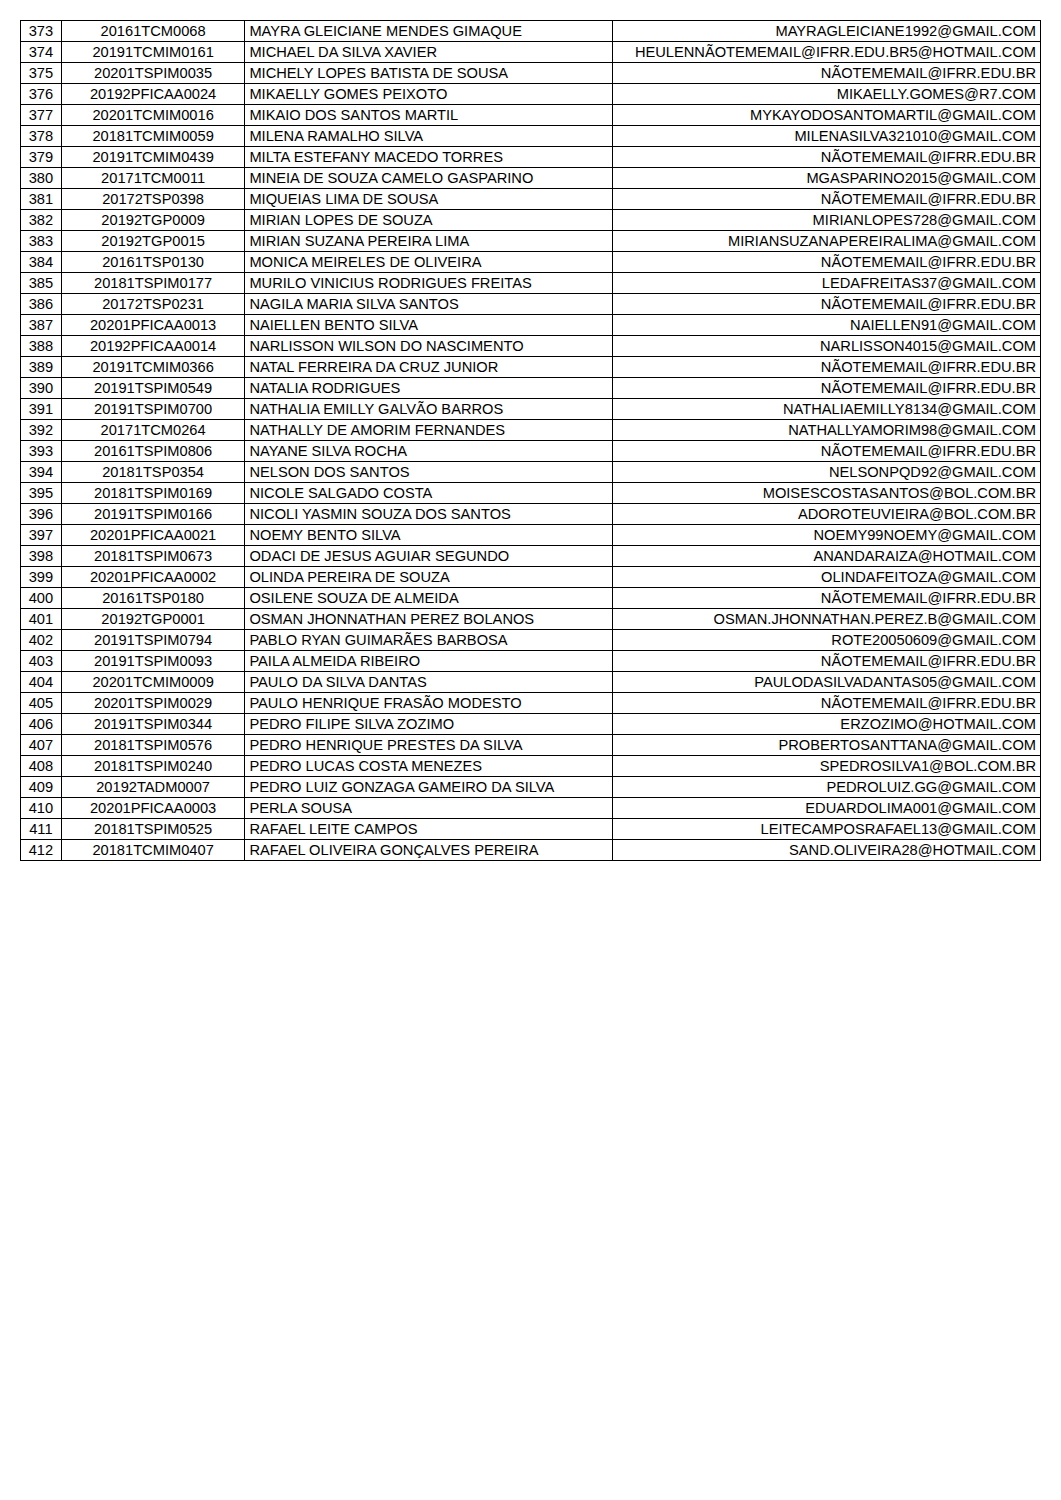| 373 | 20161TCM0068 | MAYRA GLEICIANE MENDES GIMAQUE | MAYRAGLEICIANE1992@GMAIL.COM |
| 374 | 20191TCMIM0161 | MICHAEL DA SILVA XAVIER | HEULENNÃOTEMEMAIL@IFRR.EDU.BR5@HOTMAIL.COM |
| 375 | 20201TSPIM0035 | MICHELY LOPES BATISTA DE SOUSA | NÃOTEMEMAIL@IFRR.EDU.BR |
| 376 | 20192PFICAA0024 | MIKAELLY GOMES PEIXOTO | MIKAELLY.GOMES@R7.COM |
| 377 | 20201TCMIM0016 | MIKAIO DOS SANTOS MARTIL | MYKAYODOSANTOMARTIL@GMAIL.COM |
| 378 | 20181TCMIM0059 | MILENA RAMALHO SILVA | MILENASILVA321010@GMAIL.COM |
| 379 | 20191TCMIM0439 | MILTA ESTEFANY MACEDO TORRES | NÃOTEMEMAIL@IFRR.EDU.BR |
| 380 | 20171TCM0011 | MINEIA DE SOUZA CAMELO GASPARINO | MGASPARINO2015@GMAIL.COM |
| 381 | 20172TSP0398 | MIQUEIAS LIMA DE SOUSA | NÃOTEMEMAIL@IFRR.EDU.BR |
| 382 | 20192TGP0009 | MIRIAN LOPES DE SOUZA | MIRIANLOPES728@GMAIL.COM |
| 383 | 20192TGP0015 | MIRIAN SUZANA PEREIRA LIMA | MIRIANSUZANAPEREIRALIMA@GMAIL.COM |
| 384 | 20161TSP0130 | MONICA MEIRELES DE OLIVEIRA | NÃOTEMEMAIL@IFRR.EDU.BR |
| 385 | 20181TSPIM0177 | MURILO VINICIUS RODRIGUES FREITAS | LEDAFREITAS37@GMAIL.COM |
| 386 | 20172TSP0231 | NAGILA MARIA SILVA SANTOS | NÃOTEMEMAIL@IFRR.EDU.BR |
| 387 | 20201PFICAA0013 | NAIELLEN BENTO SILVA | NAIELLEN91@GMAIL.COM |
| 388 | 20192PFICAA0014 | NARLISSON WILSON DO NASCIMENTO | NARLISSON4015@GMAIL.COM |
| 389 | 20191TCMIM0366 | NATAL FERREIRA DA CRUZ JUNIOR | NÃOTEMEMAIL@IFRR.EDU.BR |
| 390 | 20191TSPIM0549 | NATALIA RODRIGUES | NÃOTEMEMAIL@IFRR.EDU.BR |
| 391 | 20191TSPIM0700 | NATHALIA EMILLY GALVÃO BARROS | NATHALIAEMILLY8134@GMAIL.COM |
| 392 | 20171TCM0264 | NATHALLY DE AMORIM FERNANDES | NATHALLYAMORIM98@GMAIL.COM |
| 393 | 20161TSPIM0806 | NAYANE SILVA ROCHA | NÃOTEMEMAIL@IFRR.EDU.BR |
| 394 | 20181TSP0354 | NELSON DOS SANTOS | NELSONPQD92@GMAIL.COM |
| 395 | 20181TSPIM0169 | NICOLE SALGADO COSTA | MOISESCOSTASANTOS@BOL.COM.BR |
| 396 | 20191TSPIM0166 | NICOLI YASMIN SOUZA DOS SANTOS | ADOROTEUVIEIRA@BOL.COM.BR |
| 397 | 20201PFICAA0021 | NOEMY BENTO SILVA | NOEMY99NOEMY@GMAIL.COM |
| 398 | 20181TSPIM0673 | ODACI DE JESUS AGUIAR SEGUNDO | ANANDARAIZA@HOTMAIL.COM |
| 399 | 20201PFICAA0002 | OLINDA PEREIRA DE SOUZA | OLINDAFEITOZA@GMAIL.COM |
| 400 | 20161TSP0180 | OSILENE SOUZA DE ALMEIDA | NÃOTEMEMAIL@IFRR.EDU.BR |
| 401 | 20192TGP0001 | OSMAN JHONNATHAN PEREZ BOLANOS | OSMAN.JHONNATHAN.PEREZ.B@GMAIL.COM |
| 402 | 20191TSPIM0794 | PABLO RYAN GUIMARÃES BARBOSA | ROTE20050609@GMAIL.COM |
| 403 | 20191TSPIM0093 | PAILA ALMEIDA RIBEIRO | NÃOTEMEMAIL@IFRR.EDU.BR |
| 404 | 20201TCMIM0009 | PAULO DA SILVA DANTAS | PAULODASILVADANTAS05@GMAIL.COM |
| 405 | 20201TSPIM0029 | PAULO HENRIQUE FRASÃO MODESTO | NÃOTEMEMAIL@IFRR.EDU.BR |
| 406 | 20191TSPIM0344 | PEDRO FILIPE SILVA ZOZIMO | ERZOZIMO@HOTMAIL.COM |
| 407 | 20181TSPIM0576 | PEDRO HENRIQUE PRESTES DA SILVA | PROBERTOSANTTANA@GMAIL.COM |
| 408 | 20181TSPIM0240 | PEDRO LUCAS COSTA MENEZES | SPEDROSILVA1@BOL.COM.BR |
| 409 | 20192TADM0007 | PEDRO LUIZ GONZAGA GAMEIRO DA SILVA | PEDROLUIZ.GG@GMAIL.COM |
| 410 | 20201PFICAA0003 | PERLA SOUSA | EDUARDOLIMA001@GMAIL.COM |
| 411 | 20181TSPIM0525 | RAFAEL LEITE CAMPOS | LEITECAMPOSRAFAEL13@GMAIL.COM |
| 412 | 20181TCMIM0407 | RAFAEL OLIVEIRA GONÇALVES PEREIRA | SAND.OLIVEIRA28@HOTMAIL.COM |